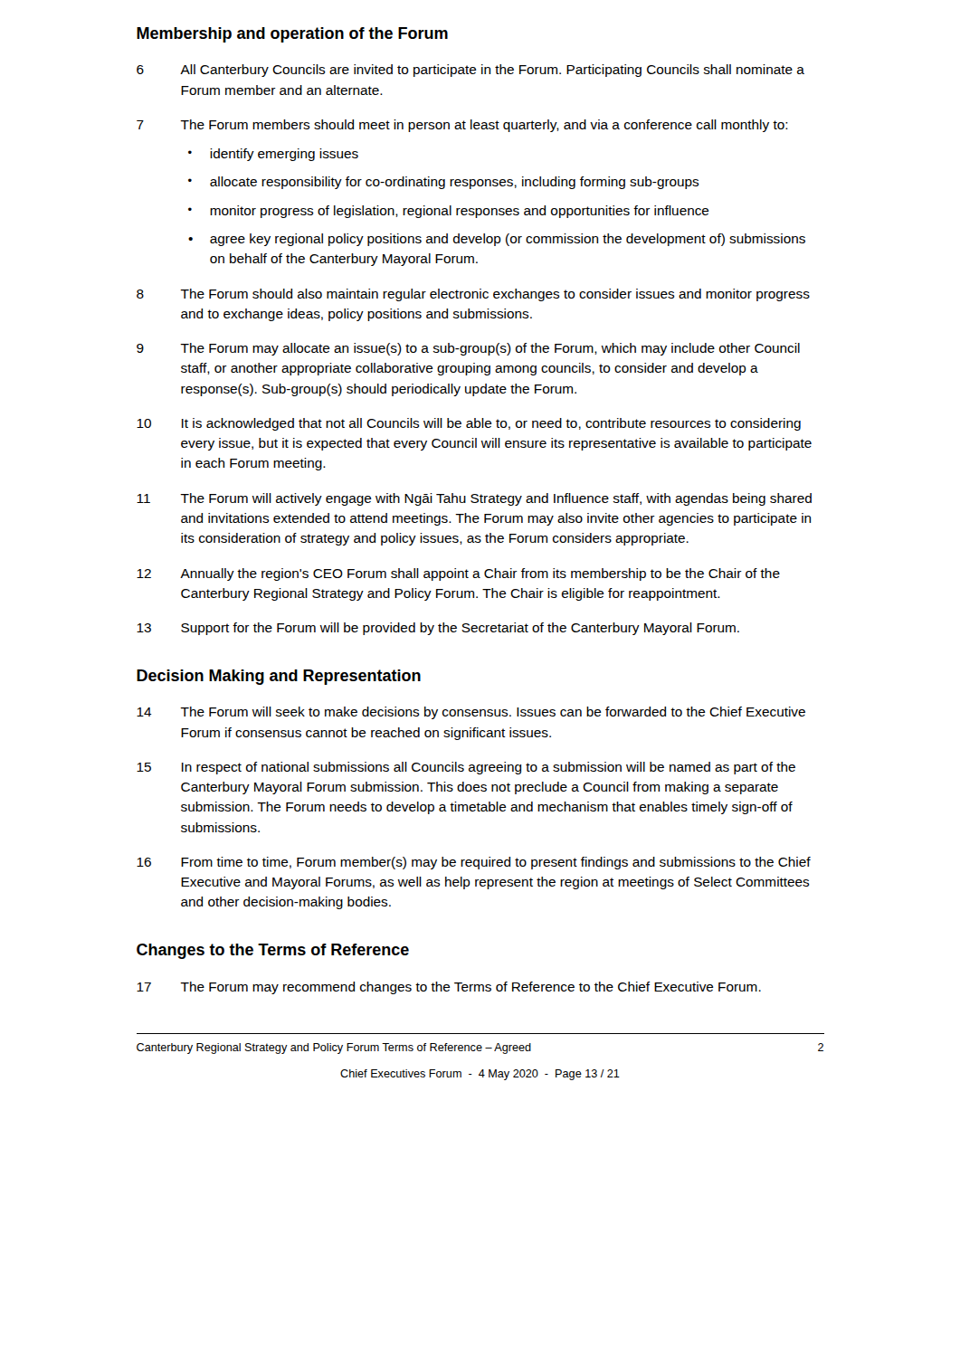Membership and operation of the Forum
6 All Canterbury Councils are invited to participate in the Forum. Participating Councils shall nominate a Forum member and an alternate.
7 The Forum members should meet in person at least quarterly, and via a conference call monthly to:
identify emerging issues
allocate responsibility for co-ordinating responses, including forming sub-groups
monitor progress of legislation, regional responses and opportunities for influence
agree key regional policy positions and develop (or commission the development of) submissions on behalf of the Canterbury Mayoral Forum.
8 The Forum should also maintain regular electronic exchanges to consider issues and monitor progress and to exchange ideas, policy positions and submissions.
9 The Forum may allocate an issue(s) to a sub-group(s) of the Forum, which may include other Council staff, or another appropriate collaborative grouping among councils, to consider and develop a response(s). Sub-group(s) should periodically update the Forum.
10 It is acknowledged that not all Councils will be able to, or need to, contribute resources to considering every issue, but it is expected that every Council will ensure its representative is available to participate in each Forum meeting.
11 The Forum will actively engage with Ngāi Tahu Strategy and Influence staff, with agendas being shared and invitations extended to attend meetings. The Forum may also invite other agencies to participate in its consideration of strategy and policy issues, as the Forum considers appropriate.
12 Annually the region's CEO Forum shall appoint a Chair from its membership to be the Chair of the Canterbury Regional Strategy and Policy Forum. The Chair is eligible for reappointment.
13 Support for the Forum will be provided by the Secretariat of the Canterbury Mayoral Forum.
Decision Making and Representation
14 The Forum will seek to make decisions by consensus. Issues can be forwarded to the Chief Executive Forum if consensus cannot be reached on significant issues.
15 In respect of national submissions all Councils agreeing to a submission will be named as part of the Canterbury Mayoral Forum submission. This does not preclude a Council from making a separate submission. The Forum needs to develop a timetable and mechanism that enables timely sign-off of submissions.
16 From time to time, Forum member(s) may be required to present findings and submissions to the Chief Executive and Mayoral Forums, as well as help represent the region at meetings of Select Committees and other decision-making bodies.
Changes to the Terms of Reference
17 The Forum may recommend changes to the Terms of Reference to the Chief Executive Forum.
Canterbury Regional Strategy and Policy Forum Terms of Reference – Agreed 2
Chief Executives Forum - 4 May 2020 - Page 13 / 21